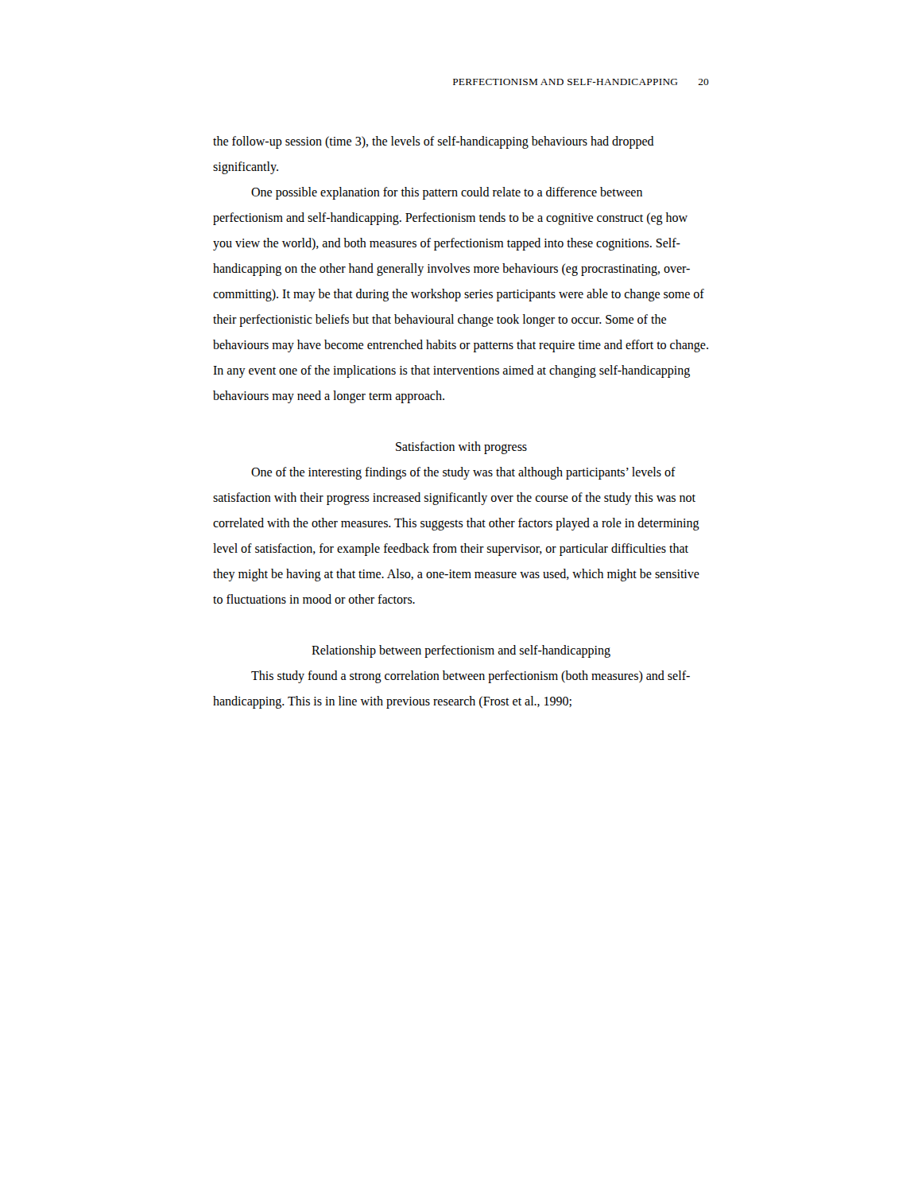Perfectionism and Self-Handicapping 20
the follow-up session (time 3), the levels of self-handicapping behaviours had dropped significantly.
One possible explanation for this pattern could relate to a difference between perfectionism and self-handicapping. Perfectionism tends to be a cognitive construct (eg how you view the world), and both measures of perfectionism tapped into these cognitions. Self-handicapping on the other hand generally involves more behaviours (eg procrastinating, over-committing). It may be that during the workshop series participants were able to change some of their perfectionistic beliefs but that behavioural change took longer to occur. Some of the behaviours may have become entrenched habits or patterns that require time and effort to change. In any event one of the implications is that interventions aimed at changing self-handicapping behaviours may need a longer term approach.
Satisfaction with progress
One of the interesting findings of the study was that although participants’ levels of satisfaction with their progress increased significantly over the course of the study this was not correlated with the other measures. This suggests that other factors played a role in determining level of satisfaction, for example feedback from their supervisor, or particular difficulties that they might be having at that time. Also, a one-item measure was used, which might be sensitive to fluctuations in mood or other factors.
Relationship between perfectionism and self-handicapping
This study found a strong correlation between perfectionism (both measures) and self-handicapping. This is in line with previous research (Frost et al., 1990;